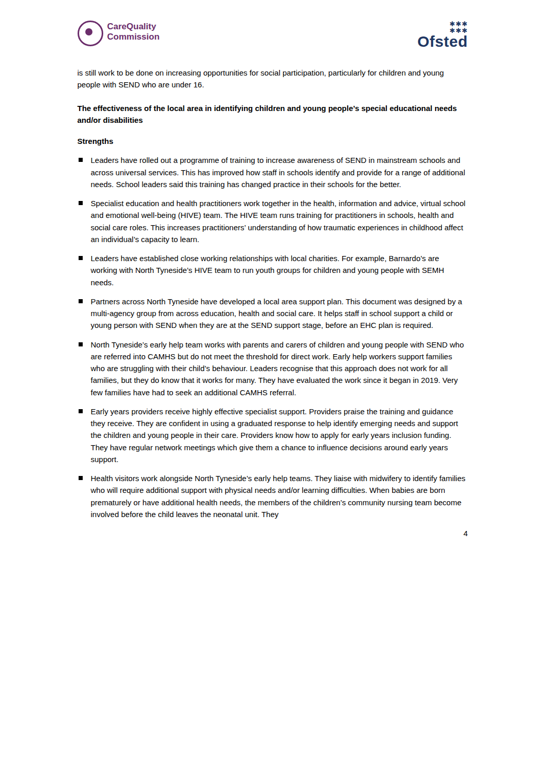CareQuality
Commission
✱✱✱
✱✱✱
Ofsted
is still work to be done on increasing opportunities for social participation, particularly for children and young people with SEND who are under 16.
The effectiveness of the local area in identifying children and young people’s special educational needs and/or disabilities
Strengths
Leaders have rolled out a programme of training to increase awareness of SEND in mainstream schools and across universal services. This has improved how staff in schools identify and provide for a range of additional needs. School leaders said this training has changed practice in their schools for the better.
Specialist education and health practitioners work together in the health, information and advice, virtual school and emotional well-being (HIVE) team. The HIVE team runs training for practitioners in schools, health and social care roles. This increases practitioners’ understanding of how traumatic experiences in childhood affect an individual’s capacity to learn.
Leaders have established close working relationships with local charities. For example, Barnardo’s are working with North Tyneside’s HIVE team to run youth groups for children and young people with SEMH needs.
Partners across North Tyneside have developed a local area support plan. This document was designed by a multi-agency group from across education, health and social care. It helps staff in school support a child or young person with SEND when they are at the SEND support stage, before an EHC plan is required.
North Tyneside’s early help team works with parents and carers of children and young people with SEND who are referred into CAMHS but do not meet the threshold for direct work. Early help workers support families who are struggling with their child’s behaviour. Leaders recognise that this approach does not work for all families, but they do know that it works for many. They have evaluated the work since it began in 2019. Very few families have had to seek an additional CAMHS referral.
Early years providers receive highly effective specialist support. Providers praise the training and guidance they receive. They are confident in using a graduated response to help identify emerging needs and support the children and young people in their care. Providers know how to apply for early years inclusion funding. They have regular network meetings which give them a chance to influence decisions around early years support.
Health visitors work alongside North Tyneside’s early help teams. They liaise with midwifery to identify families who will require additional support with physical needs and/or learning difficulties. When babies are born prematurely or have additional health needs, the members of the children’s community nursing team become involved before the child leaves the neonatal unit. They
4